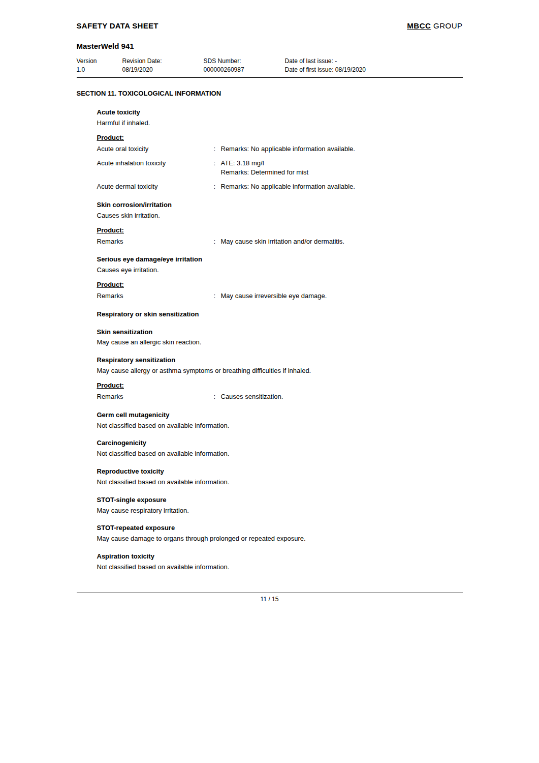SAFETY DATA SHEET
MBCC GROUP
MasterWeld 941
| Version 1.0 | Revision Date: 08/19/2020 | SDS Number: 000000260987 | Date of last issue: - Date of first issue: 08/19/2020 |
SECTION 11. TOXICOLOGICAL INFORMATION
Acute toxicity
Harmful if inhaled.
Product:
| Acute oral toxicity | : | Remarks: No applicable information available. |
| Acute inhalation toxicity | : | ATE: 3.18 mg/l Remarks: Determined for mist |
| Acute dermal toxicity | : | Remarks: No applicable information available. |
Skin corrosion/irritation
Causes skin irritation.
Product:
| Remarks | : | May cause skin irritation and/or dermatitis. |
Serious eye damage/eye irritation
Causes eye irritation.
Product:
| Remarks | : | May cause irreversible eye damage. |
Respiratory or skin sensitization
Skin sensitization
May cause an allergic skin reaction.
Respiratory sensitization
May cause allergy or asthma symptoms or breathing difficulties if inhaled.
Product:
| Remarks | : | Causes sensitization. |
Germ cell mutagenicity
Not classified based on available information.
Carcinogenicity
Not classified based on available information.
Reproductive toxicity
Not classified based on available information.
STOT-single exposure
May cause respiratory irritation.
STOT-repeated exposure
May cause damage to organs through prolonged or repeated exposure.
Aspiration toxicity
Not classified based on available information.
11 / 15